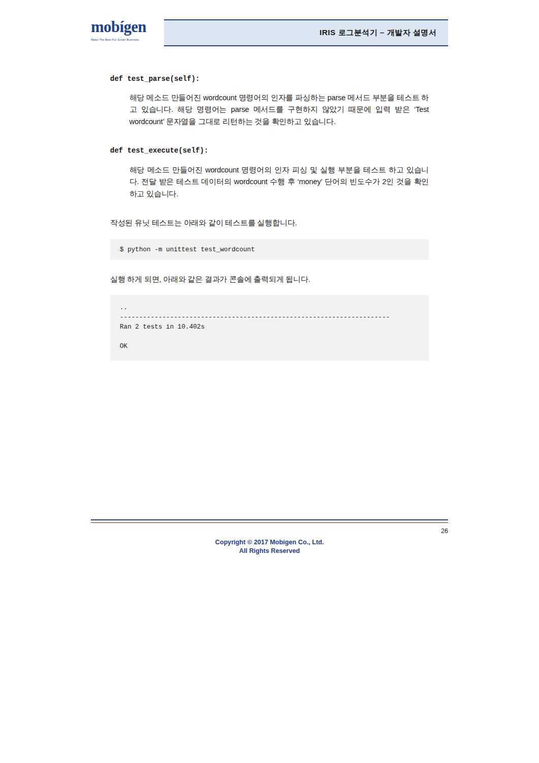mobígen
Make The Best For Smart Business
IRIS 로그분석기 – 개발자 설명서
def test_parse(self):
해당 메소드 만들어진 wordcount 명령어의 인자를 파싱하는 parse 메서드 부분을 테스트 하고 있습니다. 해당 명령어는 parse 메서드를 구현하지 않았기 때문에 입력 받은 ‘Test wordcount’ 문자열을 그대로 리턴하는 것을 확인하고 있습니다.
def test_execute(self):
해당 메소드 만들어진 wordcount 명령어의 인자 피싱 및 실행 부분을 테스트 하고 있습니다. 전달 받은 테스트 데이터의 wordcount 수행 후 ‘money’ 단어의 빈도수가 2인 것을 확인하고 있습니다.
작성된 유닛 테스트는 아래와 같이 테스트를 실행합니다.
$ python -m unittest test_wordcount
실행 하게 되면, 아래와 같은 결과가 콘솔에 출력되게 됩니다.
..
----------------------------------------------------------------------
Ran 2 tests in 10.402s

OK
26
Copyright © 2017 Mobigen Co., Ltd.
All Rights Reserved